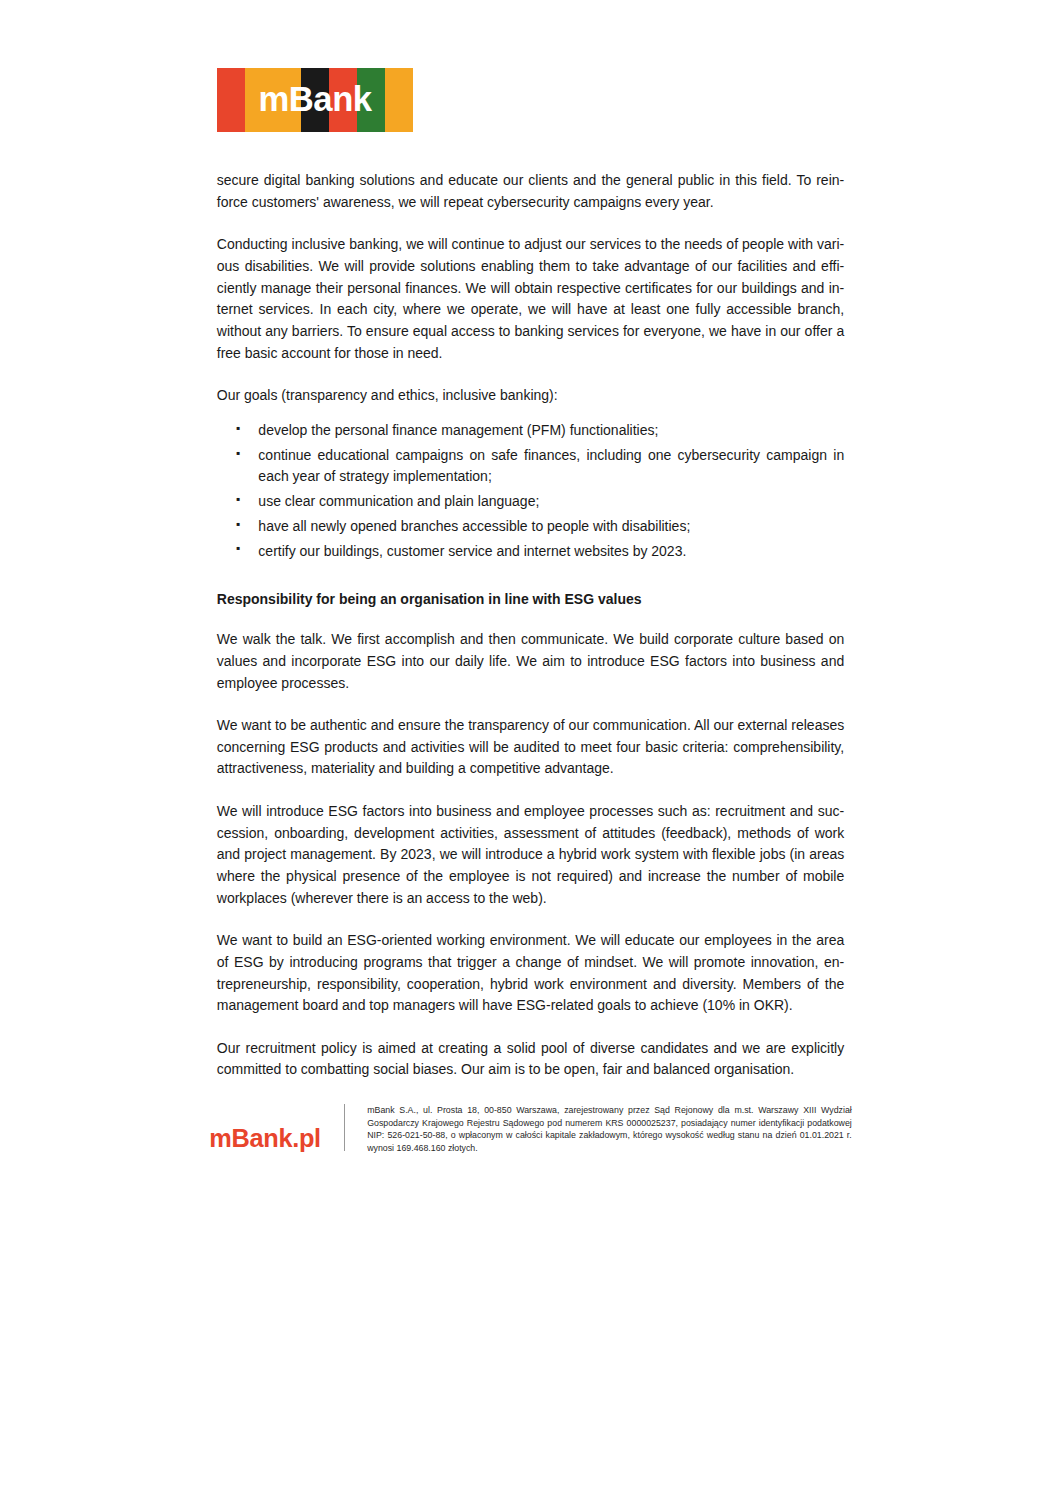mBank
secure digital banking solutions and educate our clients and the general public in this field. To reinforce customers' awareness, we will repeat cybersecurity campaigns every year.
Conducting inclusive banking, we will continue to adjust our services to the needs of people with various disabilities. We will provide solutions enabling them to take advantage of our facilities and efficiently manage their personal finances. We will obtain respective certificates for our buildings and internet services. In each city, where we operate, we will have at least one fully accessible branch, without any barriers. To ensure equal access to banking services for everyone, we have in our offer a free basic account for those in need.
Our goals (transparency and ethics, inclusive banking):
develop the personal finance management (PFM) functionalities;
continue educational campaigns on safe finances, including one cybersecurity campaign in each year of strategy implementation;
use clear communication and plain language;
have all newly opened branches accessible to people with disabilities;
certify our buildings, customer service and internet websites by 2023.
Responsibility for being an organisation in line with ESG values
We walk the talk. We first accomplish and then communicate. We build corporate culture based on values and incorporate ESG into our daily life. We aim to introduce ESG factors into business and employee processes.
We want to be authentic and ensure the transparency of our communication. All our external releases concerning ESG products and activities will be audited to meet four basic criteria: comprehensibility, attractiveness, materiality and building a competitive advantage.
We will introduce ESG factors into business and employee processes such as: recruitment and succession, onboarding, development activities, assessment of attitudes (feedback), methods of work and project management. By 2023, we will introduce a hybrid work system with flexible jobs (in areas where the physical presence of the employee is not required) and increase the number of mobile workplaces (wherever there is an access to the web).
We want to build an ESG-oriented working environment. We will educate our employees in the area of ESG by introducing programs that trigger a change of mindset. We will promote innovation, entrepreneurship, responsibility, cooperation, hybrid work environment and diversity. Members of the management board and top managers will have ESG-related goals to achieve (10% in OKR).
Our recruitment policy is aimed at creating a solid pool of diverse candidates and we are explicitly committed to combatting social biases. Our aim is to be open, fair and balanced organisation.
mBank.pl
mBank S.A., ul. Prosta 18, 00-850 Warszawa, zarejestrowany przez Sąd Rejonowy dla m.st. Warszawy XIII Wydział Gospodarczy Krajowego Rejestru Sądowego pod numerem KRS 0000025237, posiadający numer identyfikacji podatkowej NIP: 526-021-50-88, o wpłaconym w całości kapitale zakładowym, którego wysokość według stanu na dzień 01.01.2021 r. wynosi 169.468.160 złotych.